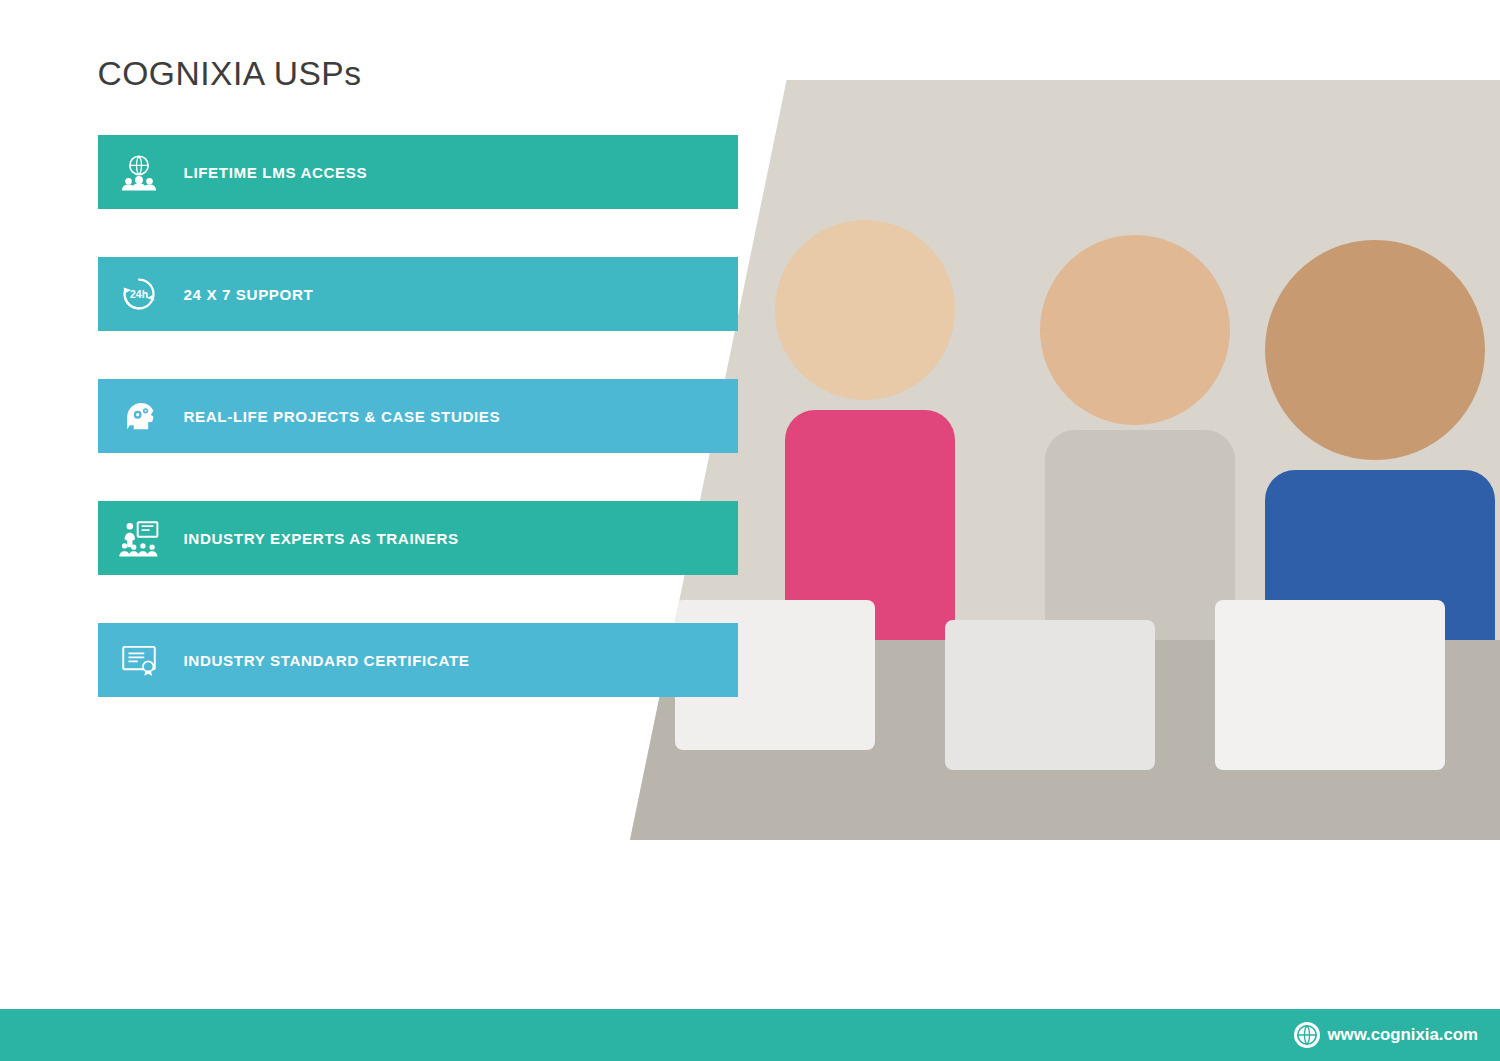COGNIXIA USPs
Lifetime LMS Access
24h 24 x 7 Support
Real-Life Projects & Case Studies
Industry Experts as Trainers
Industry Standard Certificate
www.cognixia.com